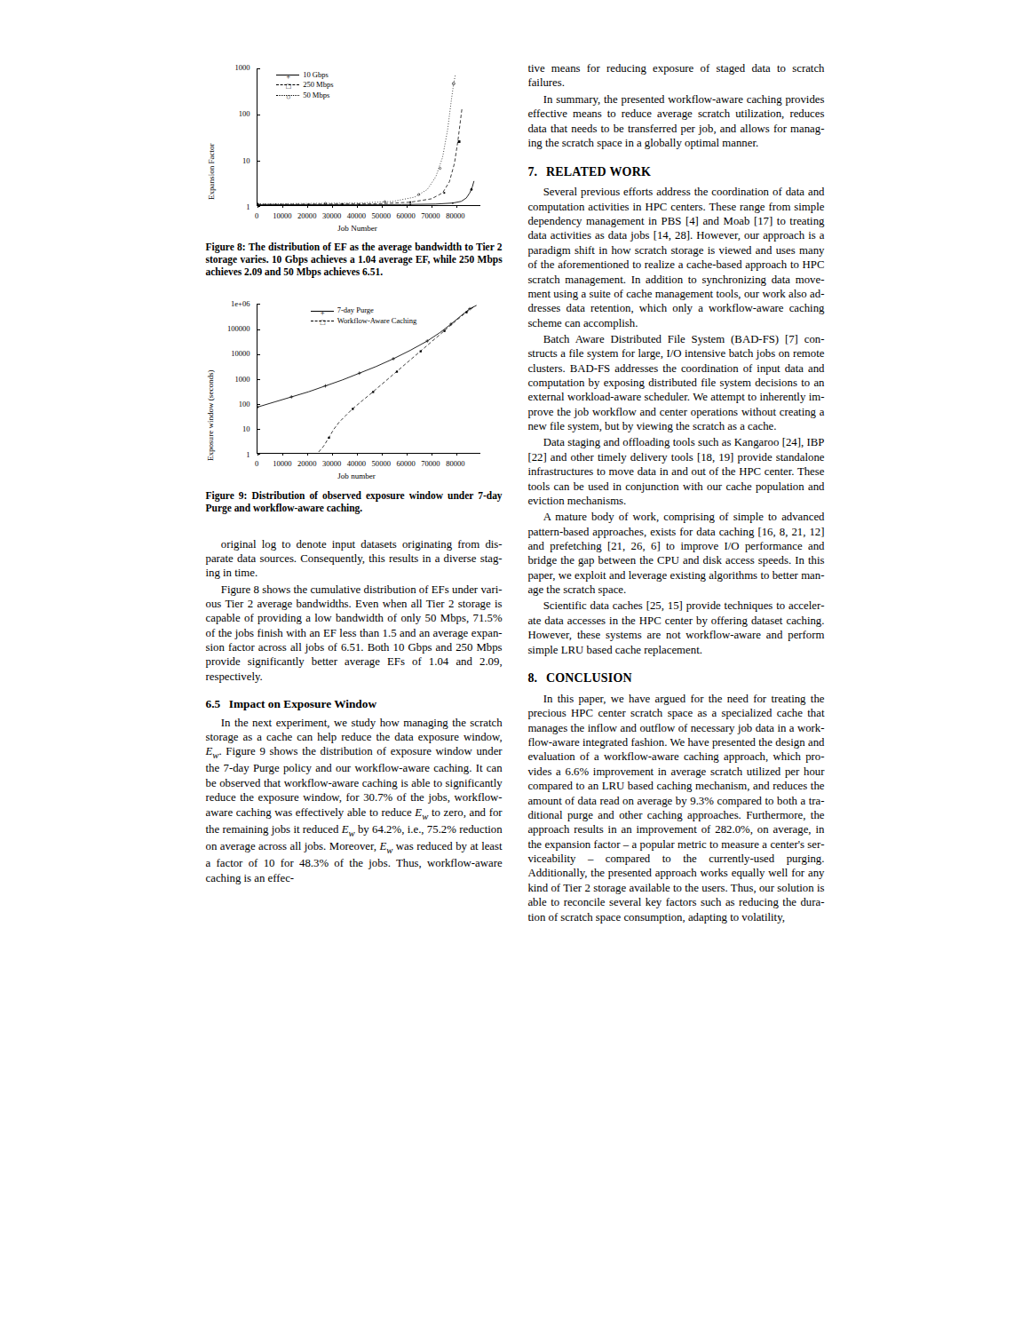Expansion Factor
1000
100
10
1
+10 Gbps
□250 Mbps
○50 Mbps
0
10000
20000
30000
40000
50000
60000
70000
80000
Job Number
Figure 8: The distribution of EF as the average bandwidth to Tier 2 storage varies. 10 Gbps achieves a 1.04 average EF, while 250 Mbps achieves 2.09 and 50 Mbps achieves 6.51.
Exposure window (seconds)
1e+06
100000
10000
1000
100
10
1
+7-day Purge
□Workflow-Aware Caching
0
10000
20000
30000
40000
50000
60000
70000
80000
Job number
Figure 9: Distribution of observed exposure window under 7-day Purge and workflow-aware caching.
original log to denote input datasets originating from disparate data sources. Consequently, this results in a diverse staging in time.
Figure 8 shows the cumulative distribution of EFs under various Tier 2 average bandwidths. Even when all Tier 2 storage is capable of providing a low bandwidth of only 50 Mbps, 71.5% of the jobs finish with an EF less than 1.5 and an average expansion factor across all jobs of 6.51. Both 10 Gbps and 250 Mbps provide significantly better average EFs of 1.04 and 2.09, respectively.
6.5 Impact on Exposure Window
In the next experiment, we study how managing the scratch storage as a cache can help reduce the data exposure window, Ew. Figure 9 shows the distribution of exposure window under the 7-day Purge policy and our workflow-aware caching. It can be observed that workflow-aware caching is able to significantly reduce the exposure window, for 30.7% of the jobs, workflow-aware caching was effectively able to reduce Ew to zero, and for the remaining jobs it reduced Ew by 64.2%, i.e., 75.2% reduction on average across all jobs. Moreover, Ew was reduced by at least a factor of 10 for 48.3% of the jobs. Thus, workflow-aware caching is an effec-
tive means for reducing exposure of staged data to scratch failures.
In summary, the presented workflow-aware caching provides effective means to reduce average scratch utilization, reduces data that needs to be transferred per job, and allows for managing the scratch space in a globally optimal manner.
7. RELATED WORK
Several previous efforts address the coordination of data and computation activities in HPC centers. These range from simple dependency management in PBS [4] and Moab [17] to treating data activities as data jobs [14, 28]. However, our approach is a paradigm shift in how scratch storage is viewed and uses many of the aforementioned to realize a cache-based approach to HPC scratch management. In addition to synchronizing data movement using a suite of cache management tools, our work also addresses data retention, which only a workflow-aware caching scheme can accomplish.
Batch Aware Distributed File System (BAD-FS) [7] constructs a file system for large, I/O intensive batch jobs on remote clusters. BAD-FS addresses the coordination of input data and computation by exposing distributed file system decisions to an external workload-aware scheduler. We attempt to inherently improve the job workflow and center operations without creating a new file system, but by viewing the scratch as a cache.
Data staging and offloading tools such as Kangaroo [24], IBP [22] and other timely delivery tools [18, 19] provide standalone infrastructures to move data in and out of the HPC center. These tools can be used in conjunction with our cache population and eviction mechanisms.
A mature body of work, comprising of simple to advanced pattern-based approaches, exists for data caching [16, 8, 21, 12] and prefetching [21, 26, 6] to improve I/O performance and bridge the gap between the CPU and disk access speeds. In this paper, we exploit and leverage existing algorithms to better manage the scratch space.
Scientific data caches [25, 15] provide techniques to accelerate data accesses in the HPC center by offering dataset caching. However, these systems are not workflow-aware and perform simple LRU based cache replacement.
8. CONCLUSION
In this paper, we have argued for the need for treating the precious HPC center scratch space as a specialized cache that manages the inflow and outflow of necessary job data in a workflow-aware integrated fashion. We have presented the design and evaluation of a workflow-aware caching approach, which provides a 6.6% improvement in average scratch utilized per hour compared to an LRU based caching mechanism, and reduces the amount of data read on average by 9.3% compared to both a traditional purge and other caching approaches. Furthermore, the approach results in an improvement of 282.0%, on average, in the expansion factor – a popular metric to measure a center's serviceability – compared to the currently-used purging. Additionally, the presented approach works equally well for any kind of Tier 2 storage available to the users. Thus, our solution is able to reconcile several key factors such as reducing the duration of scratch space consumption, adapting to volatility,